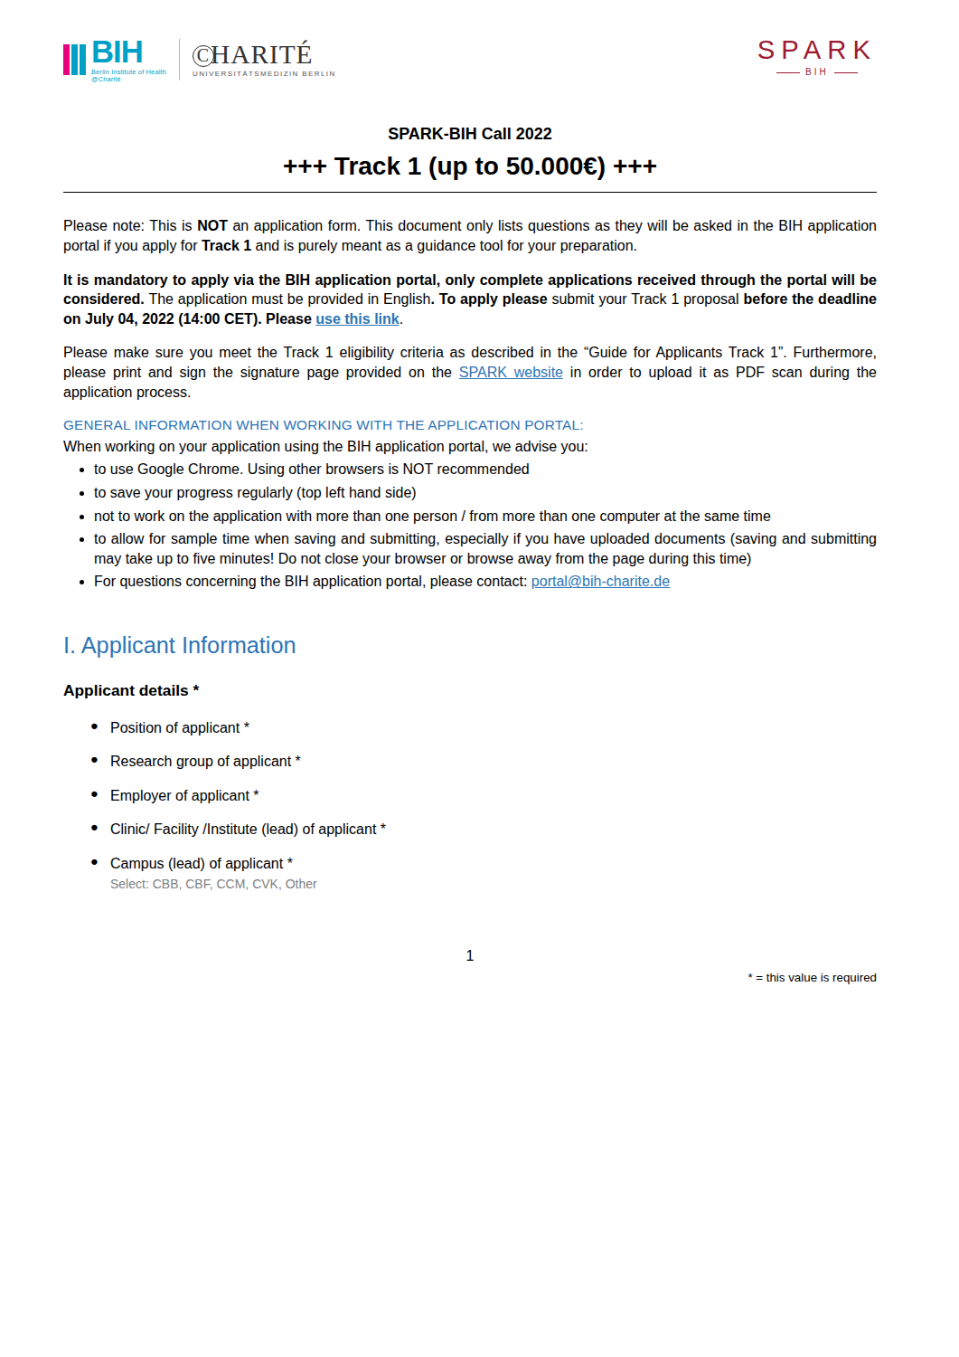BIH Berlin Institute of Health @Charité
CHARITÉ
UNIVERSITÄTSMEDIZIN BERLIN
SPARK
BIH
SPARK-BIH Call 2022
+++ Track 1 (up to 50.000€) +++
Please note: This is NOT an application form. This document only lists questions as they will be asked in the BIH application portal if you apply for Track 1 and is purely meant as a guidance tool for your preparation.
It is mandatory to apply via the BIH application portal, only complete applications received through the portal will be considered. The application must be provided in English. To apply please submit your Track 1 proposal before the deadline on July 04, 2022 (14:00 CET). Please use this link.
Please make sure you meet the Track 1 eligibility criteria as described in the “Guide for Applicants Track 1”. Furthermore, please print and sign the signature page provided on the SPARK website in order to upload it as PDF scan during the application process.
GENERAL INFORMATION WHEN WORKING WITH THE APPLICATION PORTAL:
When working on your application using the BIH application portal, we advise you:
to use Google Chrome. Using other browsers is NOT recommended
to save your progress regularly (top left hand side)
not to work on the application with more than one person / from more than one computer at the same time
to allow for sample time when saving and submitting, especially if you have uploaded documents (saving and submitting may take up to five minutes! Do not close your browser or browse away from the page during this time)
For questions concerning the BIH application portal, please contact: portal@bih-charite.de
I. Applicant Information
Applicant details *
Position of applicant *
Research group of applicant *
Employer of applicant *
Clinic/ Facility /Institute (lead) of applicant *
Campus (lead) of applicant * Select: CBB, CBF, CCM, CVK, Other
1
* = this value is required